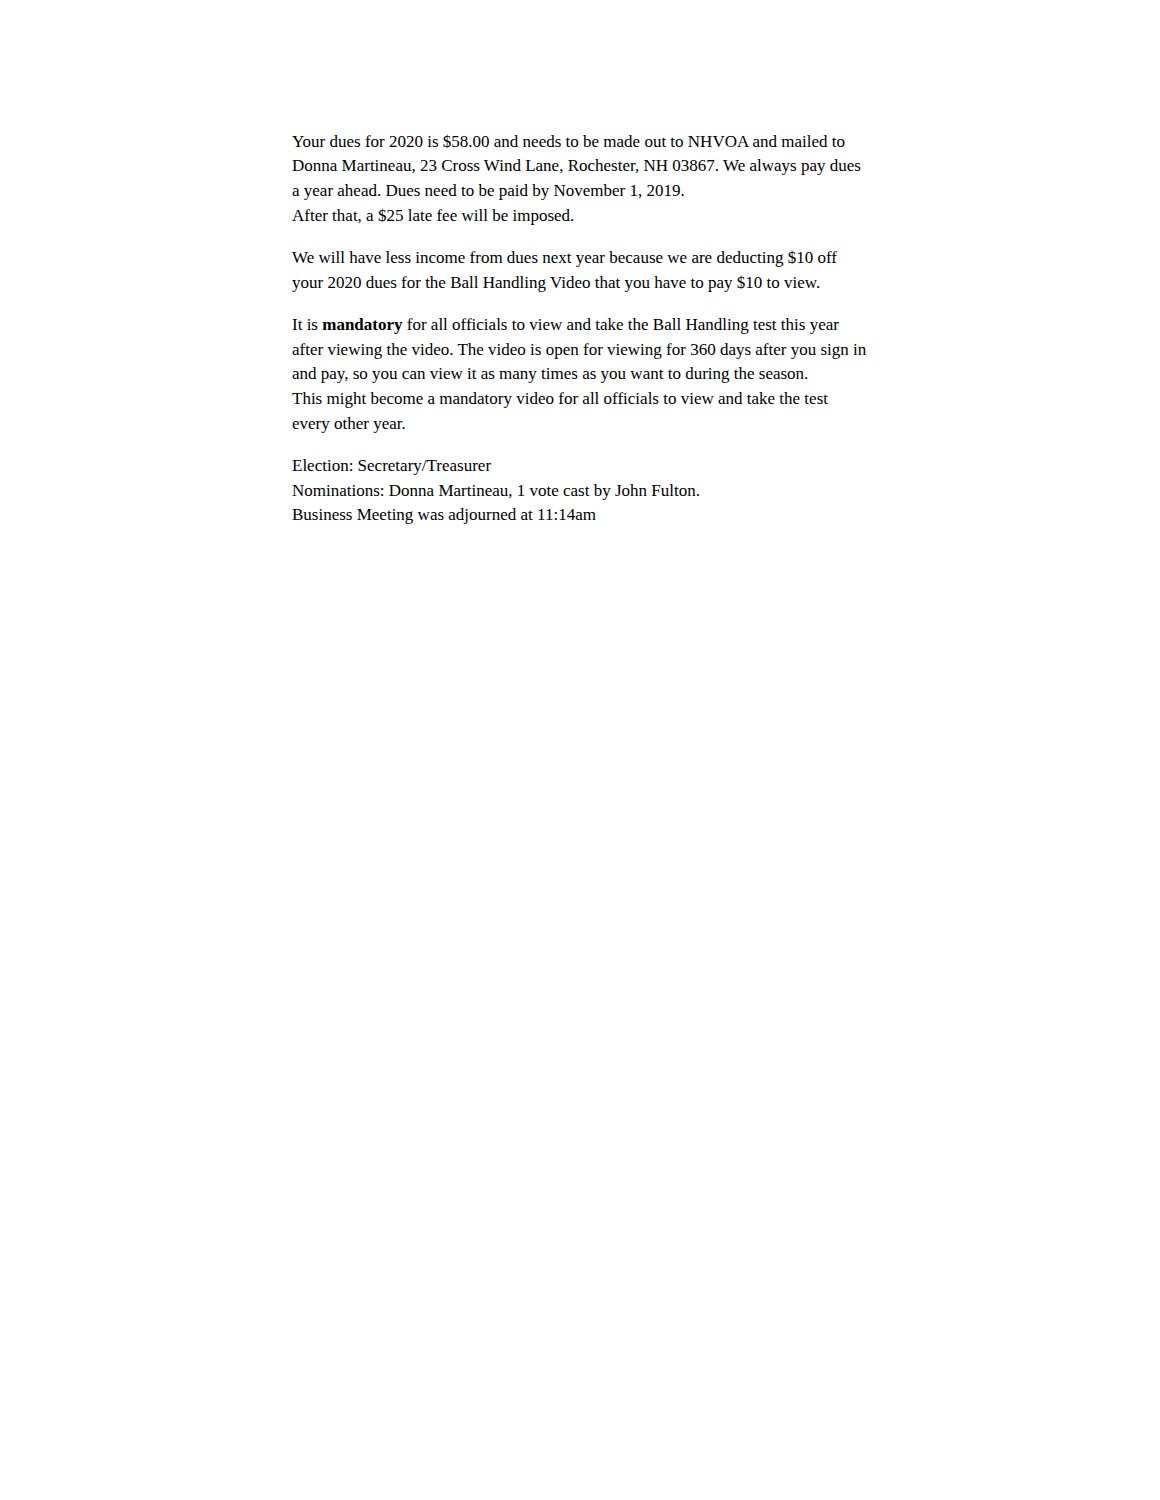Your dues for 2020 is $58.00 and needs to be made out to NHVOA and mailed to Donna Martineau, 23 Cross Wind Lane, Rochester, NH 03867. We always pay dues a year ahead. Dues need to be paid by November 1, 2019.
After that, a $25 late fee will be imposed.
We will have less income from dues next year because we are deducting $10 off your 2020 dues for the Ball Handling Video that you have to pay $10 to view.
It is mandatory for all officials to view and take the Ball Handling test this year after viewing the video. The video is open for viewing for 360 days after you sign in and pay, so you can view it as many times as you want to during the season.
This might become a mandatory video for all officials to view and take the test every other year.
Election: Secretary/Treasurer
Nominations: Donna Martineau, 1 vote cast by John Fulton.
Business Meeting was adjourned at 11:14am